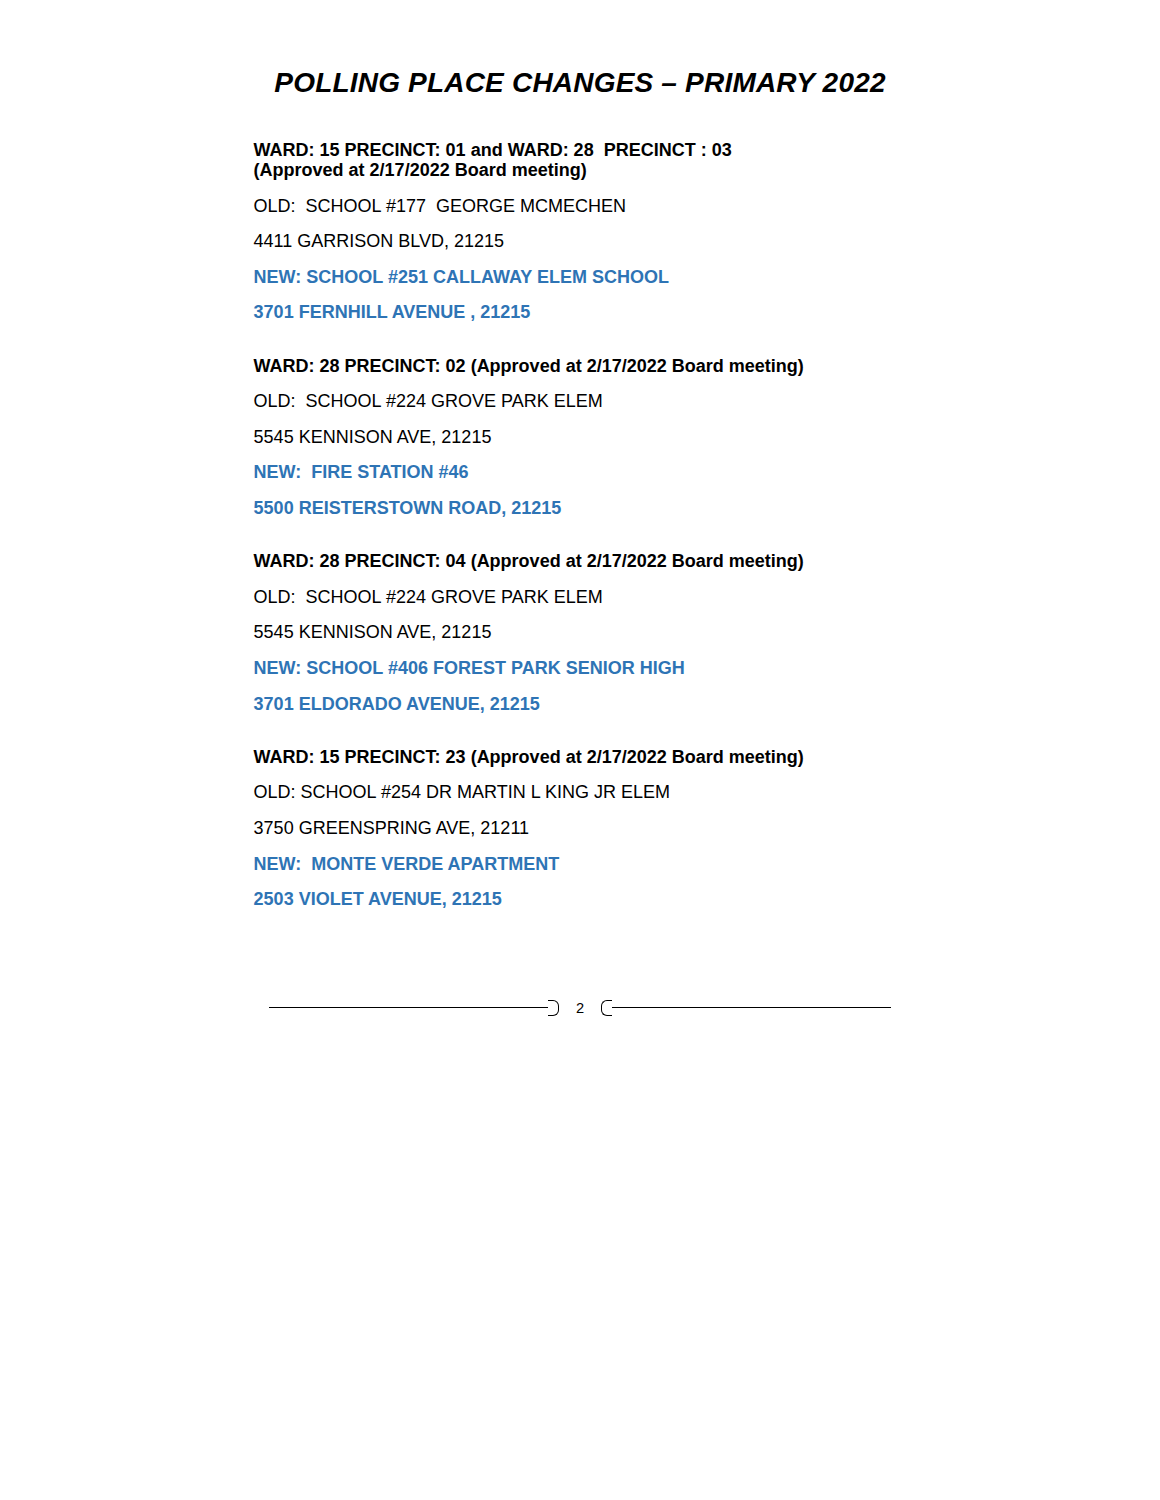POLLING PLACE CHANGES – PRIMARY 2022
WARD: 15 PRECINCT: 01 and WARD: 28 PRECINCT : 03
(Approved at 2/17/2022 Board meeting)
OLD: SCHOOL #177 GEORGE MCMECHEN
4411 GARRISON BLVD, 21215
NEW: SCHOOL #251 CALLAWAY ELEM SCHOOL
3701 FERNHILL AVENUE , 21215
WARD: 28 PRECINCT: 02 (Approved at 2/17/2022 Board meeting)
OLD: SCHOOL #224 GROVE PARK ELEM
5545 KENNISON AVE, 21215
NEW: FIRE STATION #46
5500 REISTERSTOWN ROAD, 21215
WARD: 28 PRECINCT: 04 (Approved at 2/17/2022 Board meeting)
OLD: SCHOOL #224 GROVE PARK ELEM
5545 KENNISON AVE, 21215
NEW: SCHOOL #406 FOREST PARK SENIOR HIGH
3701 ELDORADO AVENUE, 21215
WARD: 15 PRECINCT: 23 (Approved at 2/17/2022 Board meeting)
OLD: SCHOOL #254 DR MARTIN L KING JR ELEM
3750 GREENSPRING AVE, 21211
NEW: MONTE VERDE APARTMENT
2503 VIOLET AVENUE, 21215
2